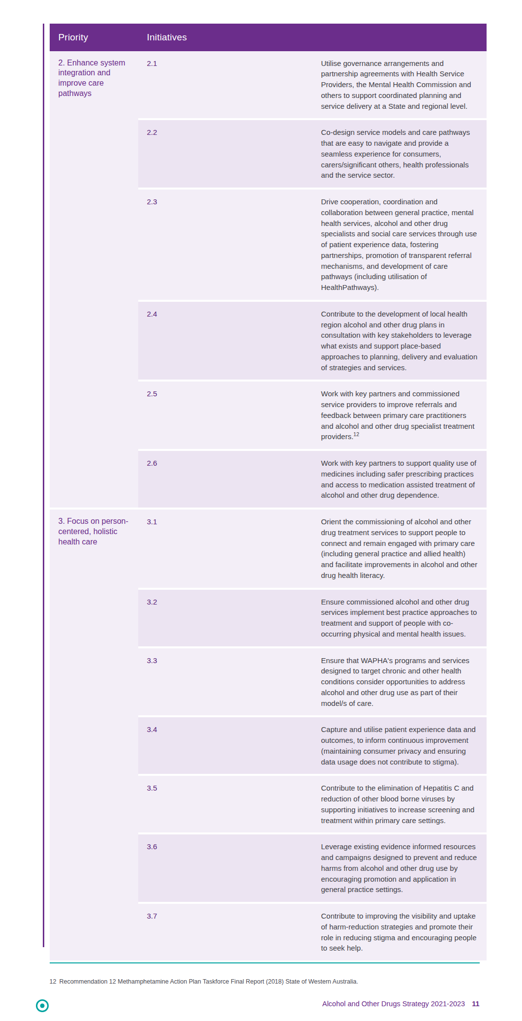| Priority | Initiatives |
| --- | --- |
| 2. Enhance system integration and improve care pathways | 2.1 | Utilise governance arrangements and partnership agreements with Health Service Providers, the Mental Health Commission and others to support coordinated planning and service delivery at a State and regional level. |
| 2.2 | Co-design service models and care pathways that are easy to navigate and provide a seamless experience for consumers, carers/significant others, health professionals and the service sector. |
| 2.3 | Drive cooperation, coordination and collaboration between general practice, mental health services, alcohol and other drug specialists and social care services through use of patient experience data, fostering partnerships, promotion of transparent referral mechanisms, and development of care pathways (including utilisation of HealthPathways). |
| 2.4 | Contribute to the development of local health region alcohol and other drug plans in consultation with key stakeholders to leverage what exists and support place-based approaches to planning, delivery and evaluation of strategies and services. |
| 2.5 | Work with key partners and commissioned service providers to improve referrals and feedback between primary care practitioners and alcohol and other drug specialist treatment providers. 12 |
| 2.6 | Work with key partners to support quality use of medicines including safer prescribing practices and access to medication assisted treatment of alcohol and other drug dependence. |
| 3. Focus on person-centered, holistic health care | 3.1 | Orient the commissioning of alcohol and other drug treatment services to support people to connect and remain engaged with primary care (including general practice and allied health) and facilitate improvements in alcohol and other drug health literacy. |
| 3.2 | Ensure commissioned alcohol and other drug services implement best practice approaches to treatment and support of people with co-occurring physical and mental health issues. |
| 3.3 | Ensure that WAPHA's programs and services designed to target chronic and other health conditions consider opportunities to address alcohol and other drug use as part of their model/s of care. |
| 3.4 | Capture and utilise patient experience data and outcomes, to inform continuous improvement (maintaining consumer privacy and ensuring data usage does not contribute to stigma). |
| 3.5 | Contribute to the elimination of Hepatitis C and reduction of other blood borne viruses by supporting initiatives to increase screening and treatment within primary care settings. |
| 3.6 | Leverage existing evidence informed resources and campaigns designed to prevent and reduce harms from alcohol and other drug use by encouraging promotion and application in general practice settings. |
| 3.7 | Contribute to improving the visibility and uptake of harm-reduction strategies and promote their role in reducing stigma and encouraging people to seek help. |
12 Recommendation 12 Methamphetamine Action Plan Taskforce Final Report (2018) State of Western Australia.
Alcohol and Other Drugs Strategy 2021-2023 11